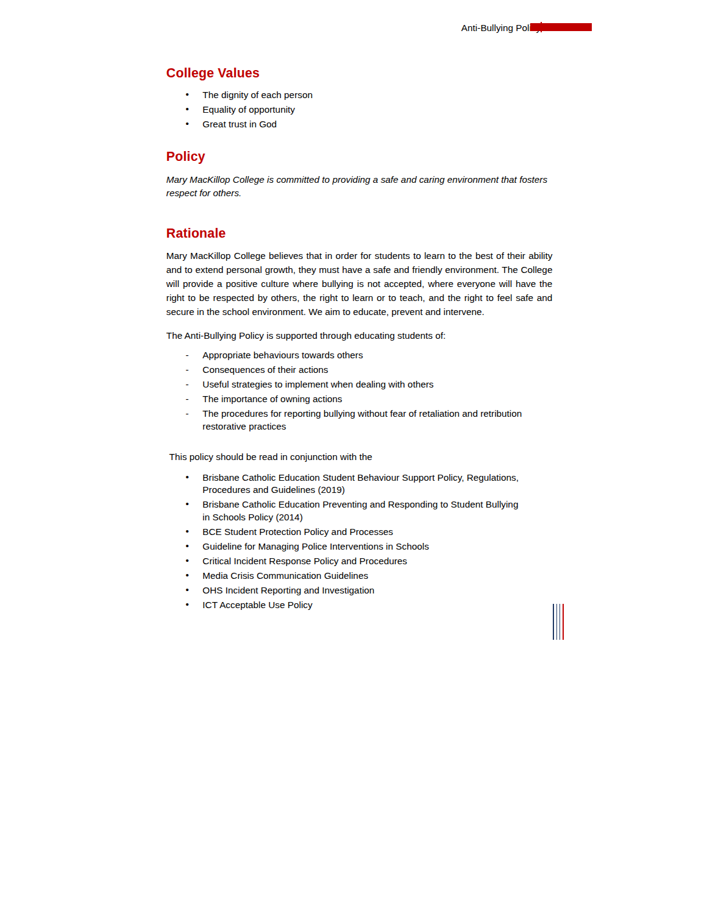Anti-Bullying Policy
College Values
The dignity of each person
Equality of opportunity
Great trust in God
Policy
Mary MacKillop College is committed to providing a safe and caring environment that fosters
respect for others.
Rationale
Mary MacKillop College believes that in order for students to learn to the best of their ability and to extend personal growth, they must have a safe and friendly environment. The College will provide a positive culture where bullying is not accepted, where everyone will have the right to be respected by others, the right to learn or to teach, and the right to feel safe and secure in the school environment. We aim to educate, prevent and intervene.
The Anti-Bullying Policy is supported through educating students of:
Appropriate behaviours towards others
Consequences of their actions
Useful strategies to implement when dealing with others
The importance of owning actions
The procedures for reporting bullying without fear of retaliation and retribution restorative practices
This policy should be read in conjunction with the
Brisbane Catholic Education Student Behaviour Support Policy, Regulations,Procedures and Guidelines (2019)
Brisbane Catholic Education Preventing and Responding to Student Bullyingin Schools Policy (2014)
BCE Student Protection Policy and Processes
Guideline for Managing Police Interventions in Schools
Critical Incident Response Policy and Procedures
Media Crisis Communication Guidelines
OHS Incident Reporting and Investigation
ICT Acceptable Use Policy